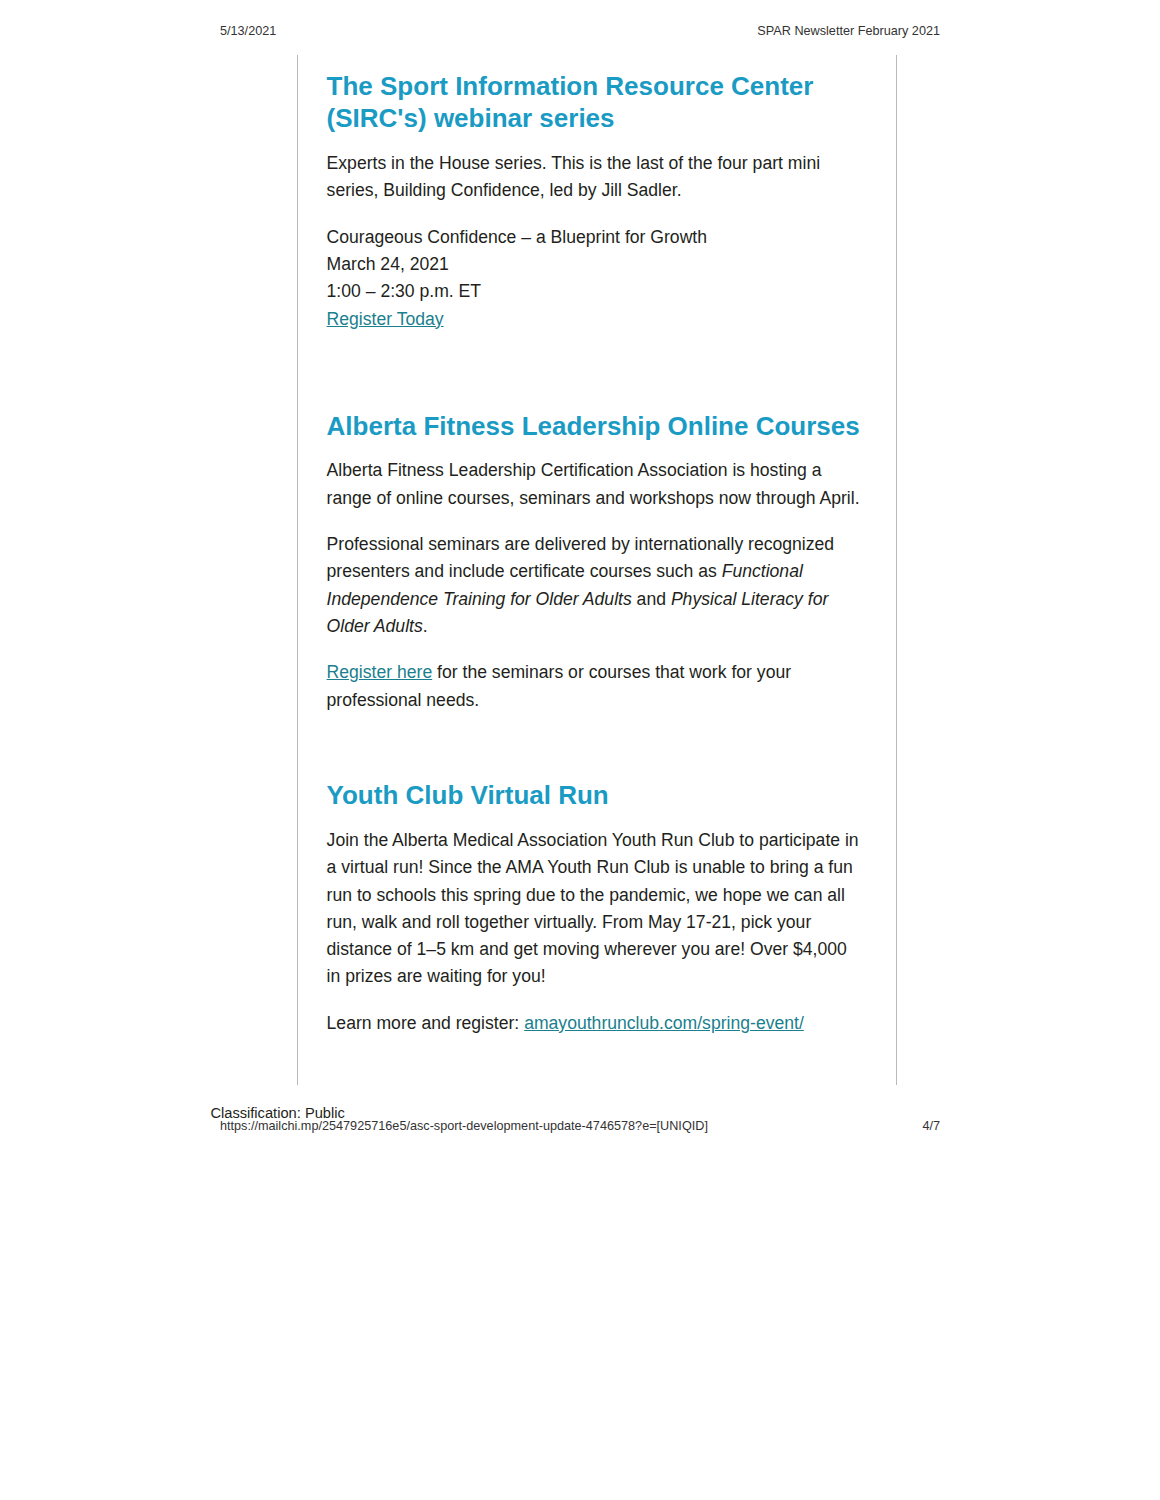5/13/2021 SPAR Newsletter February 2021
The Sport Information Resource Center (SIRC's) webinar series
Experts in the House series. This is the last of the four part mini series, Building Confidence, led by Jill Sadler.
Courageous Confidence – a Blueprint for Growth
March 24, 2021
1:00 – 2:30 p.m. ET
Register Today
Alberta Fitness Leadership Online Courses
Alberta Fitness Leadership Certification Association is hosting a range of online courses, seminars and workshops now through April.
Professional seminars are delivered by internationally recognized presenters and include certificate courses such as Functional Independence Training for Older Adults and Physical Literacy for Older Adults.
Register here for the seminars or courses that work for your professional needs.
Youth Club Virtual Run
Join the Alberta Medical Association Youth Run Club to participate in a virtual run! Since the AMA Youth Run Club is unable to bring a fun run to schools this spring due to the pandemic, we hope we can all run, walk and roll together virtually. From May 17-21, pick your distance of 1–5 km and get moving wherever you are! Over $4,000 in prizes are waiting for you!
Learn more and register: amayouthrunclub.com/spring-event/
Classification: Public
https://mailchi.mp/2547925716e5/asc-sport-development-update-4746578?e=[UNIQID] 4/7